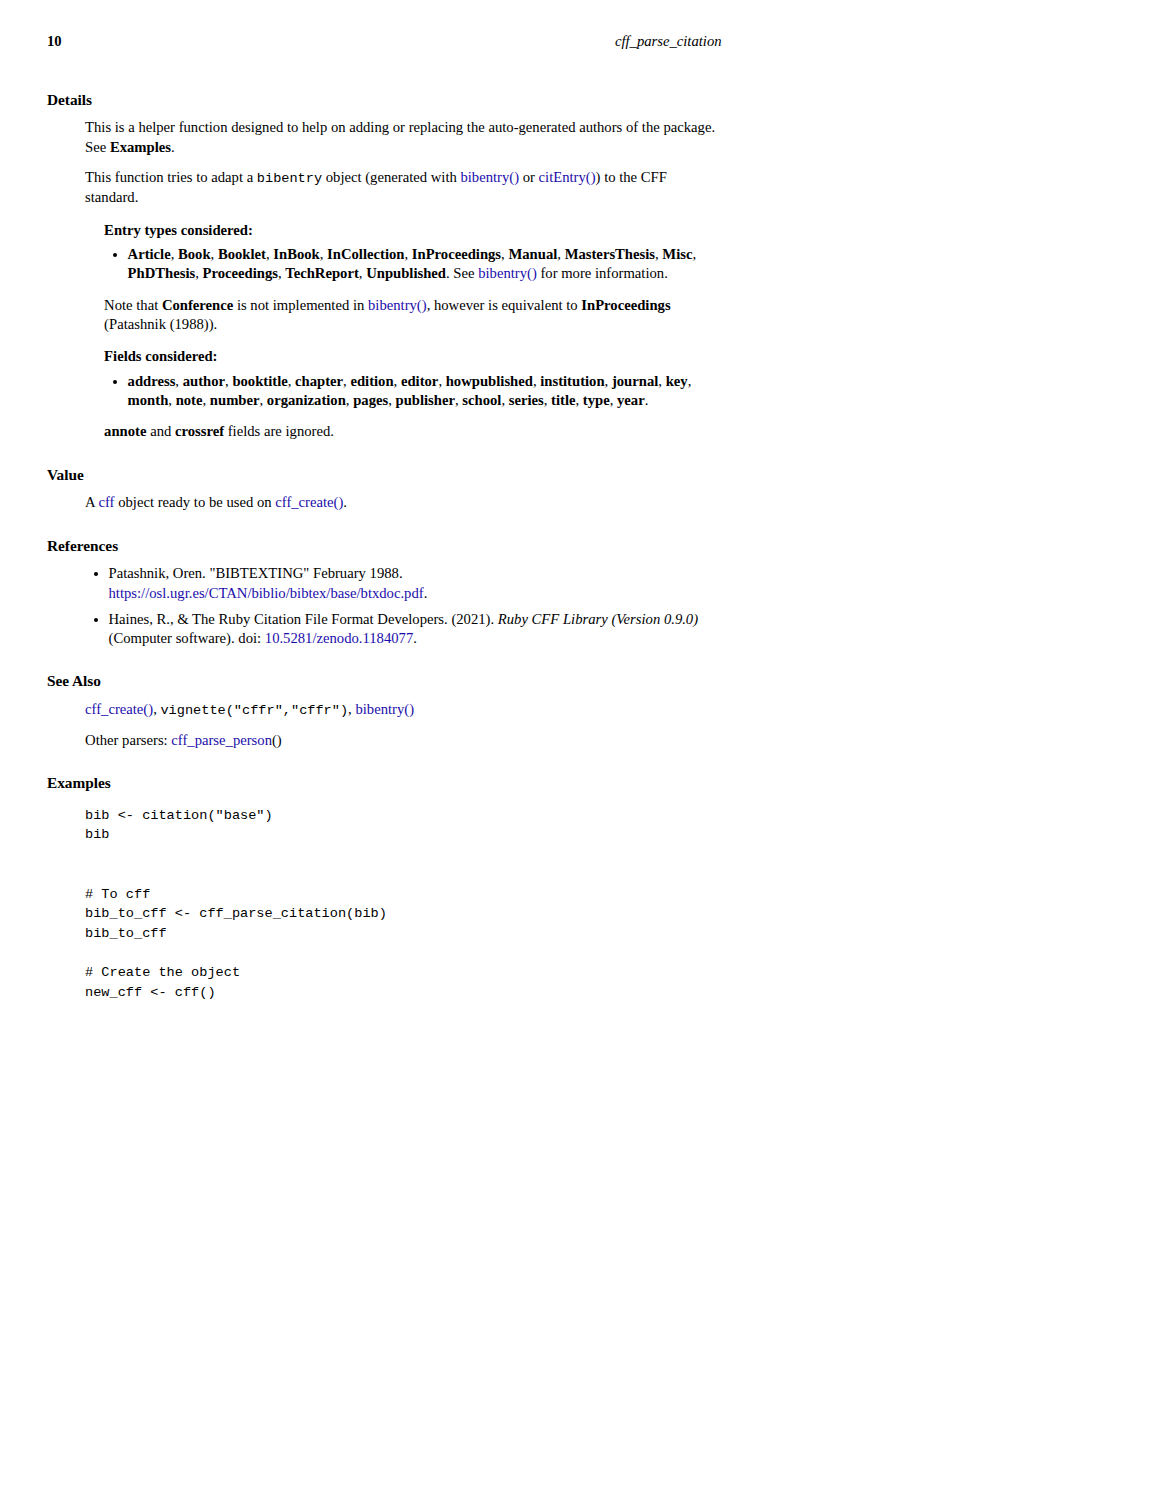10 cff_parse_citation
Details
This is a helper function designed to help on adding or replacing the auto-generated authors of the package. See Examples.
This function tries to adapt a bibentry object (generated with bibentry() or citEntry()) to the CFF standard.
Entry types considered:
Article, Book, Booklet, InBook, InCollection, InProceedings, Manual, MastersThesis, Misc, PhDThesis, Proceedings, TechReport, Unpublished. See bibentry() for more information.
Note that Conference is not implemented in bibentry(), however is equivalent to InProceedings (Patashnik (1988)).
Fields considered:
address, author, booktitle, chapter, edition, editor, howpublished, institution, journal, key, month, note, number, organization, pages, publisher, school, series, title, type, year.
annote and crossref fields are ignored.
Value
A cff object ready to be used on cff_create().
References
Patashnik, Oren. "BIBTEXTING" February 1988. https://osl.ugr.es/CTAN/biblio/bibtex/base/btxdoc.pdf.
Haines, R., & The Ruby Citation File Format Developers. (2021). Ruby CFF Library (Version 0.9.0) (Computer software). doi: 10.5281/zenodo.1184077.
See Also
cff_create(), vignette("cffr","cffr"), bibentry()
Other parsers: cff_parse_person()
Examples
bib <- citation("base")
bib


# To cff
bib_to_cff <- cff_parse_citation(bib)
bib_to_cff

# Create the object
new_cff <- cff()